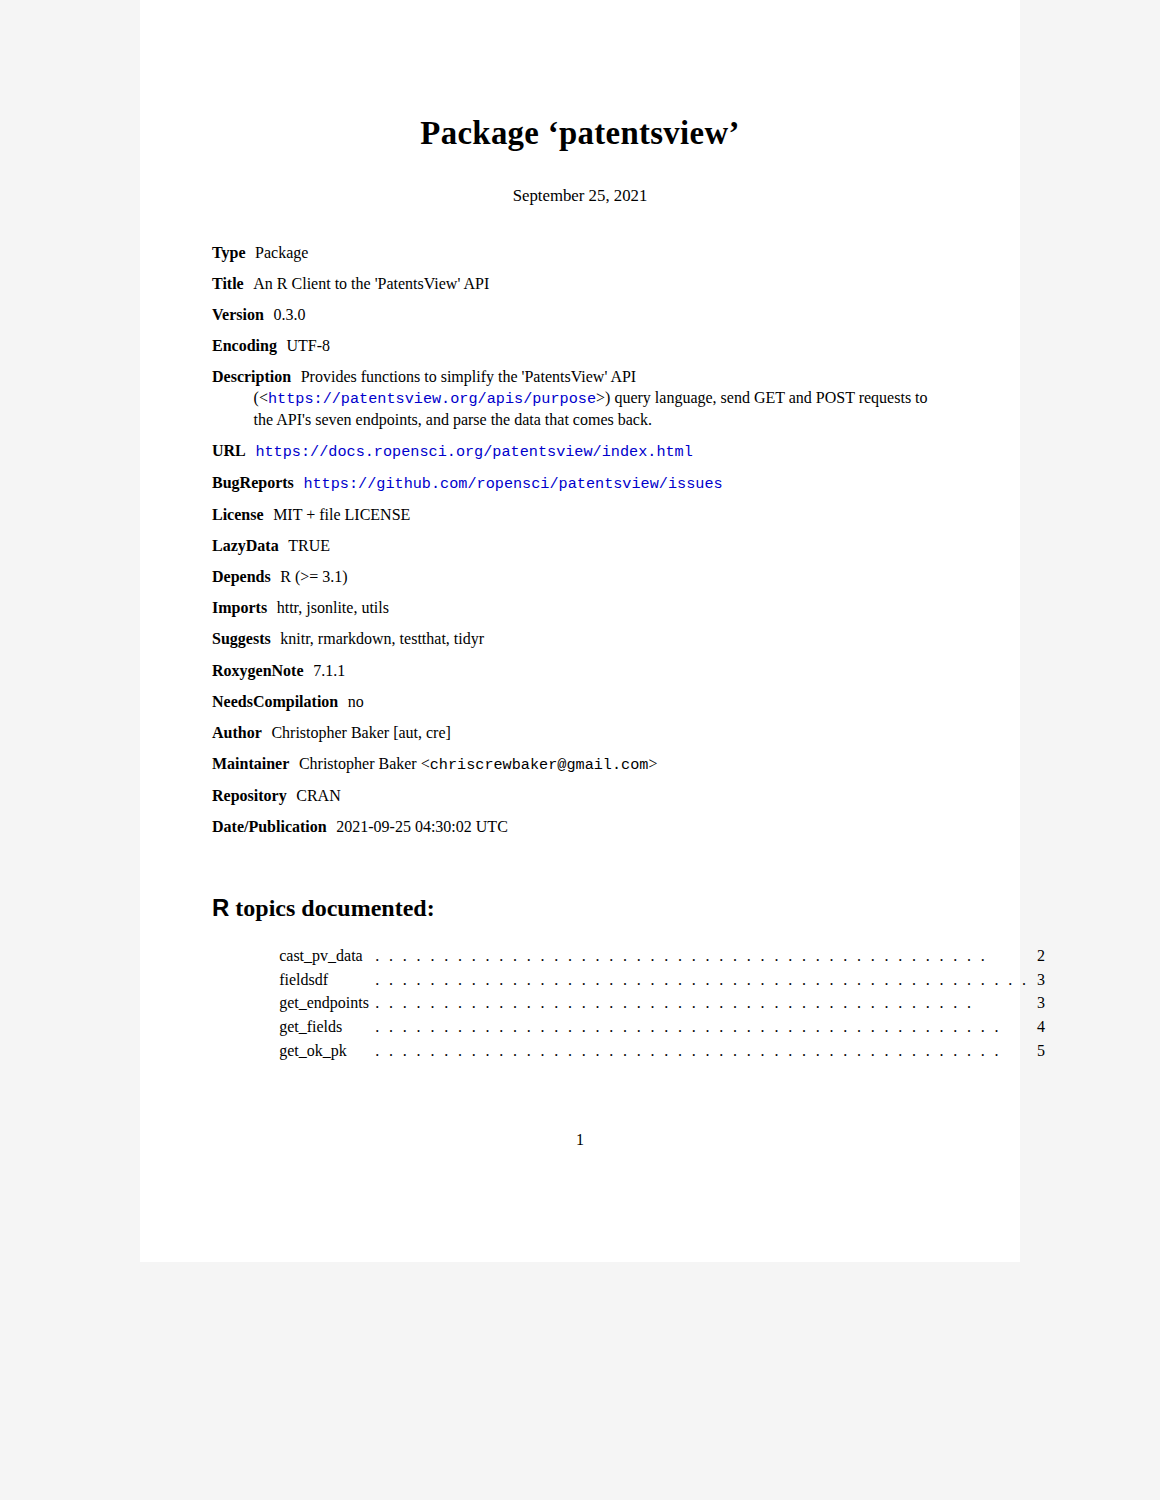Package ‘patentsview’
September 25, 2021
Type
Package
Title
An R Client to the 'PatentsView' API
Version
0.3.0
Encoding
UTF-8
Description
Provides functions to simplify the 'PatentsView' API (<https://patentsview.org/apis/purpose>) query language, send GET and POST requests to the API's seven endpoints, and parse the data that comes back.
URL
https://docs.ropensci.org/patentsview/index.html
BugReports
https://github.com/ropensci/patentsview/issues
License
MIT + file LICENSE
LazyData
TRUE
Depends
R (>= 3.1)
Imports
httr, jsonlite, utils
Suggests
knitr, rmarkdown, testthat, tidyr
RoxygenNote
7.1.1
NeedsCompilation
no
Author
Christopher Baker [aut, cre]
Maintainer
Christopher Baker <chriscrewbaker@gmail.com>
Repository
CRAN
Date/Publication
2021-09-25 04:30:02 UTC
R topics documented:
| cast_pv_data | . . . . . . . . . . . . . . . . . . . . . . . . . . . . . . . . . . . . . . . . . . . . . | 2 |
| fieldsdf | . . . . . . . . . . . . . . . . . . . . . . . . . . . . . . . . . . . . . . . . . . . . . . . . | 3 |
| get_endpoints | . . . . . . . . . . . . . . . . . . . . . . . . . . . . . . . . . . . . . . . . . . . . | 3 |
| get_fields | . . . . . . . . . . . . . . . . . . . . . . . . . . . . . . . . . . . . . . . . . . . . . . | 4 |
| get_ok_pk | . . . . . . . . . . . . . . . . . . . . . . . . . . . . . . . . . . . . . . . . . . . . . . | 5 |
1